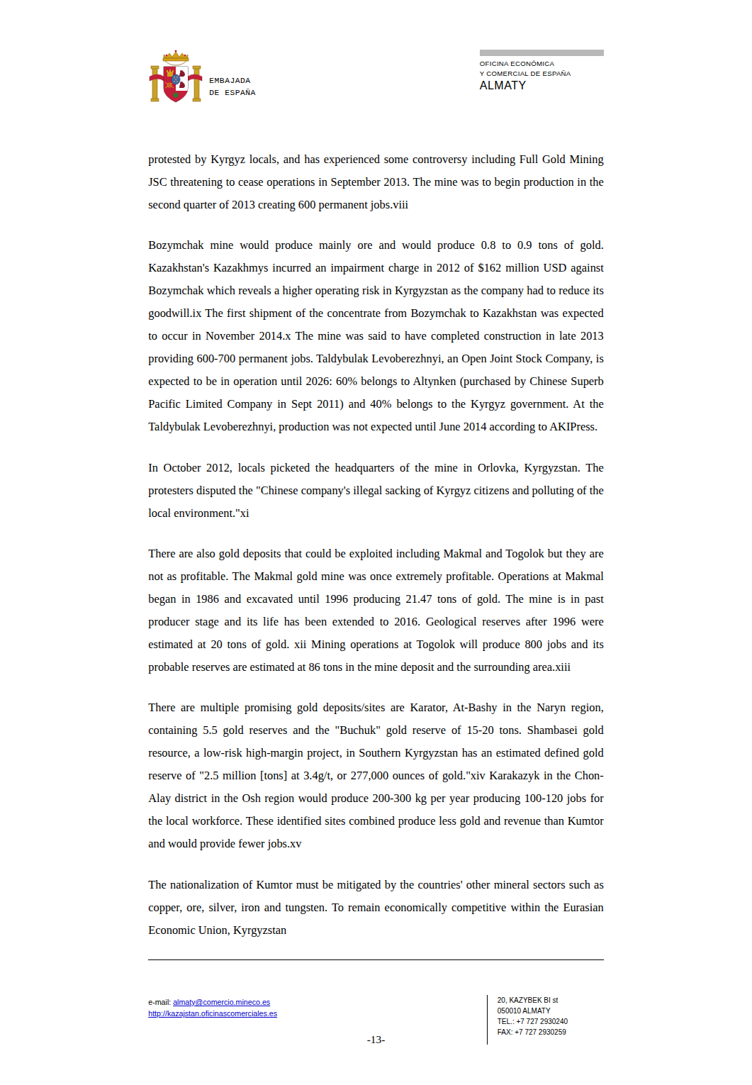EMBAJADA
DE ESPAÑA
OFICINA ECONÓMICA
Y COMERCIAL DE ESPAÑA
ALMATY
protested by Kyrgyz locals, and has experienced some controversy including Full Gold Mining JSC threatening to cease operations in September 2013. The mine was to begin production in the second quarter of 2013 creating 600 permanent jobs.viii
Bozymchak mine would produce mainly ore and would produce 0.8 to 0.9 tons of gold. Kazakhstan's Kazakhmys incurred an impairment charge in 2012 of $162 million USD against Bozymchak which reveals a higher operating risk in Kyrgyzstan as the company had to reduce its goodwill.ix The first shipment of the concentrate from Bozymchak to Kazakhstan was expected to occur in November 2014.x The mine was said to have completed construction in late 2013 providing 600-700 permanent jobs. Taldybulak Levoberezhnyi, an Open Joint Stock Company, is expected to be in operation until 2026: 60% belongs to Altynken (purchased by Chinese Superb Pacific Limited Company in Sept 2011) and 40% belongs to the Kyrgyz government. At the Taldybulak Levoberezhnyi, production was not expected until June 2014 according to AKIPress.
In October 2012, locals picketed the headquarters of the mine in Orlovka, Kyrgyzstan. The protesters disputed the "Chinese company's illegal sacking of Kyrgyz citizens and polluting of the local environment."xi
There are also gold deposits that could be exploited including Makmal and Togolok but they are not as profitable. The Makmal gold mine was once extremely profitable. Operations at Makmal began in 1986 and excavated until 1996 producing 21.47 tons of gold. The mine is in past producer stage and its life has been extended to 2016. Geological reserves after 1996 were estimated at 20 tons of gold. xii Mining operations at Togolok will produce 800 jobs and its probable reserves are estimated at 86 tons in the mine deposit and the surrounding area.xiii
There are multiple promising gold deposits/sites are Karator, At-Bashy in the Naryn region, containing 5.5 gold reserves and the "Buchuk" gold reserve of 15-20 tons. Shambasei gold resource, a low-risk high-margin project, in Southern Kyrgyzstan has an estimated defined gold reserve of "2.5 million [tons] at 3.4g/t, or 277,000 ounces of gold."xiv Karakazyk in the Chon-Alay district in the Osh region would produce 200-300 kg per year producing 100-120 jobs for the local workforce. These identified sites combined produce less gold and revenue than Kumtor and would provide fewer jobs.xv
The nationalization of Kumtor must be mitigated by the countries' other mineral sectors such as copper, ore, silver, iron and tungsten. To remain economically competitive within the Eurasian Economic Union, Kyrgyzstan
e-mail: almaty@comercio.mineco.es
http://kazajstan.oficinascomerciales.es
20, KAZYBEK BI st
050010 ALMATY
TEL.: +7 727 2930240
FAX: +7 727 2930259
-13-